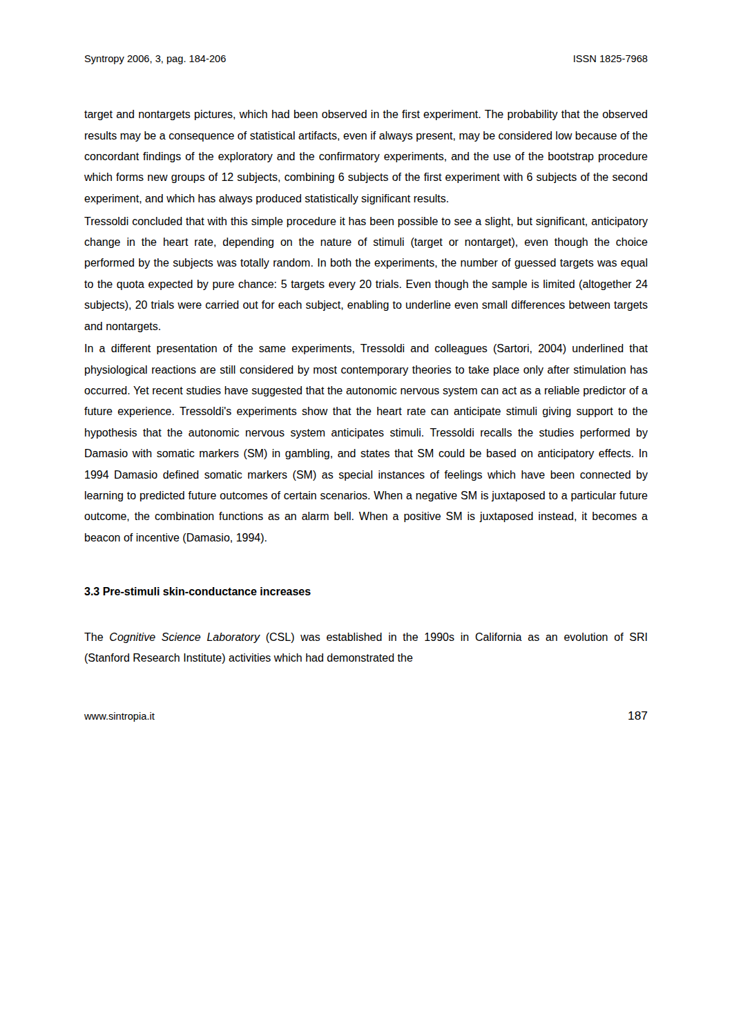Syntropy 2006, 3, pag. 184-206
ISSN 1825-7968
target and nontargets pictures, which had been observed in the first experiment. The probability that the observed results may be a consequence of statistical artifacts, even if always present, may be considered low because of the concordant findings of the exploratory and the confirmatory experiments, and the use of the bootstrap procedure which forms new groups of 12 subjects, combining 6 subjects of the first experiment with 6 subjects of the second experiment, and which has always produced statistically significant results.
Tressoldi concluded that with this simple procedure it has been possible to see a slight, but significant, anticipatory change in the heart rate, depending on the nature of stimuli (target or nontarget), even though the choice performed by the subjects was totally random. In both the experiments, the number of guessed targets was equal to the quota expected by pure chance: 5 targets every 20 trials. Even though the sample is limited (altogether 24 subjects), 20 trials were carried out for each subject, enabling to underline even small differences between targets and nontargets.
In a different presentation of the same experiments, Tressoldi and colleagues (Sartori, 2004) underlined that physiological reactions are still considered by most contemporary theories to take place only after stimulation has occurred. Yet recent studies have suggested that the autonomic nervous system can act as a reliable predictor of a future experience. Tressoldi's experiments show that the heart rate can anticipate stimuli giving support to the hypothesis that the autonomic nervous system anticipates stimuli. Tressoldi recalls the studies performed by Damasio with somatic markers (SM) in gambling, and states that SM could be based on anticipatory effects. In 1994 Damasio defined somatic markers (SM) as special instances of feelings which have been connected by learning to predicted future outcomes of certain scenarios. When a negative SM is juxtaposed to a particular future outcome, the combination functions as an alarm bell. When a positive SM is juxtaposed instead, it becomes a beacon of incentive (Damasio, 1994).
3.3 Pre-stimuli skin-conductance increases
The Cognitive Science Laboratory (CSL) was established in the 1990s in California as an evolution of SRI (Stanford Research Institute) activities which had demonstrated the
www.sintropia.it
187